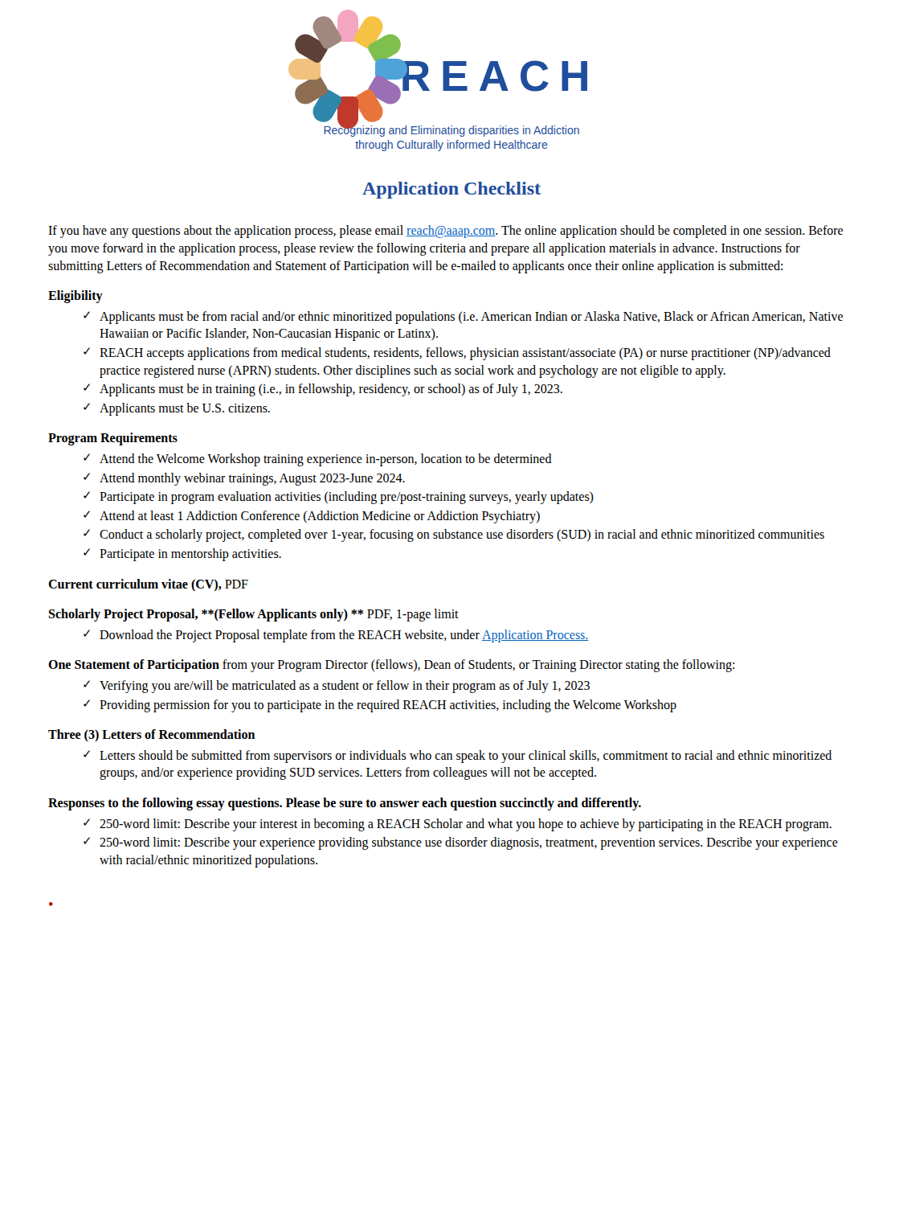REACH
Recognizing and Eliminating disparities in Addiction
through Culturally informed Healthcare
Application Checklist
If you have any questions about the application process, please email reach@aaap.com. The online application should be completed in one session. Before you move forward in the application process, please review the following criteria and prepare all application materials in advance. Instructions for submitting Letters of Recommendation and Statement of Participation will be e-mailed to applicants once their online application is submitted:
Eligibility
Applicants must be from racial and/or ethnic minoritized populations (i.e. American Indian or Alaska Native, Black or African American, Native Hawaiian or Pacific Islander, Non-Caucasian Hispanic or Latinx).
REACH accepts applications from medical students, residents, fellows, physician assistant/associate (PA) or nurse practitioner (NP)/advanced practice registered nurse (APRN) students. Other disciplines such as social work and psychology are not eligible to apply.
Applicants must be in training (i.e., in fellowship, residency, or school) as of July 1, 2023.
Applicants must be U.S. citizens.
Program Requirements
Attend the Welcome Workshop training experience in-person, location to be determined
Attend monthly webinar trainings, August 2023-June 2024.
Participate in program evaluation activities (including pre/post-training surveys, yearly updates)
Attend at least 1 Addiction Conference (Addiction Medicine or Addiction Psychiatry)
Conduct a scholarly project, completed over 1-year, focusing on substance use disorders (SUD) in racial and ethnic minoritized communities
Participate in mentorship activities.
Current curriculum vitae (CV), PDF
Scholarly Project Proposal, **(Fellow Applicants only) ** PDF, 1-page limit
Download the Project Proposal template from the REACH website, under Application Process.
One Statement of Participation from your Program Director (fellows), Dean of Students, or Training Director stating the following:
Verifying you are/will be matriculated as a student or fellow in their program as of July 1, 2023
Providing permission for you to participate in the required REACH activities, including the Welcome Workshop
Three (3) Letters of Recommendation
Letters should be submitted from supervisors or individuals who can speak to your clinical skills, commitment to racial and ethnic minoritized groups, and/or experience providing SUD services. Letters from colleagues will not be accepted.
Responses to the following essay questions. Please be sure to answer each question succinctly and differently.
250-word limit: Describe your interest in becoming a REACH Scholar and what you hope to achieve by participating in the REACH program.
250-word limit: Describe your experience providing substance use disorder diagnosis, treatment, prevention services. Describe your experience with racial/ethnic minoritized populations.
•